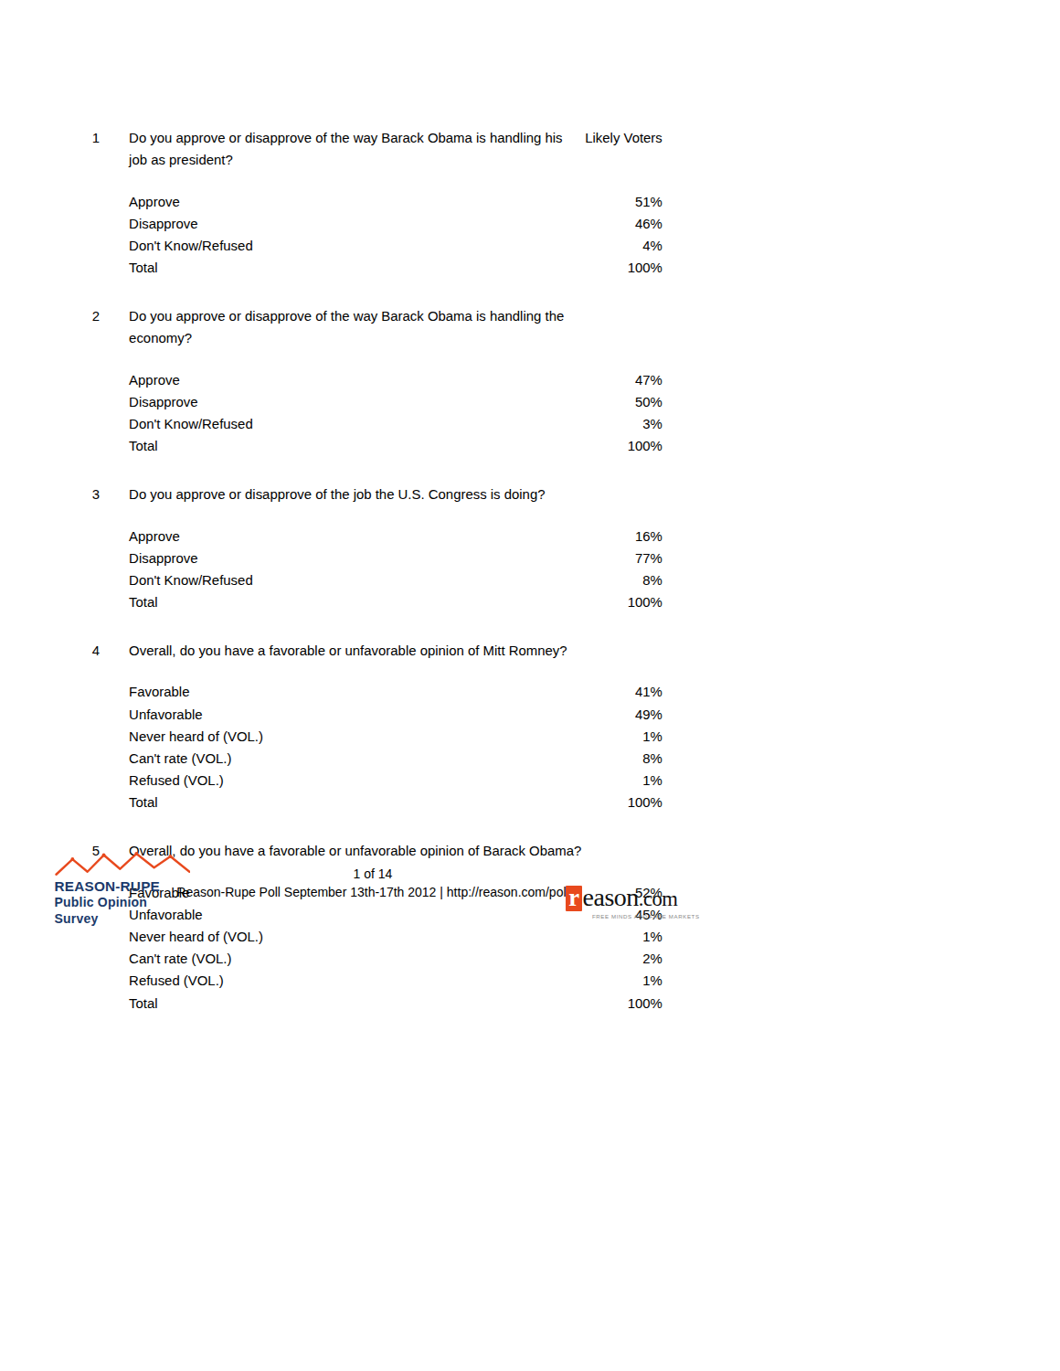| 1 | Do you approve or disapprove of the way Barack Obama is handling his job as president? | Likely Voters |
| | Approve | 51% |
| | Disapprove | 46% |
| | Don't Know/Refused | 4% |
| | Total | 100% |
| 2 | Do you approve or disapprove of the way Barack Obama is handling the economy? | |
| | Approve | 47% |
| | Disapprove | 50% |
| | Don't Know/Refused | 3% |
| | Total | 100% |
| 3 | Do you approve or disapprove of the job the U.S. Congress is doing? | |
| | Approve | 16% |
| | Disapprove | 77% |
| | Don't Know/Refused | 8% |
| | Total | 100% |
| 4 | Overall, do you have a favorable or unfavorable opinion of Mitt Romney? | |
| | Favorable | 41% |
| | Unfavorable | 49% |
| | Never heard of (VOL.) | 1% |
| | Can't rate (VOL.) | 8% |
| | Refused (VOL.) | 1% |
| | Total | 100% |
| 5 | Overall, do you have a favorable or unfavorable opinion of Barack Obama? | |
| | Favorable | 52% |
| | Unfavorable | 45% |
| | Never heard of (VOL.) | 1% |
| | Can't rate (VOL.) | 2% |
| | Refused (VOL.) | 1% |
| | Total | 100% |
1 of 14
Reason-Rupe Poll September 13th-17th 2012 | http://reason.com/poll
REASON-RUPE
Public Opinion Survey
reason.com
free minds and free markets